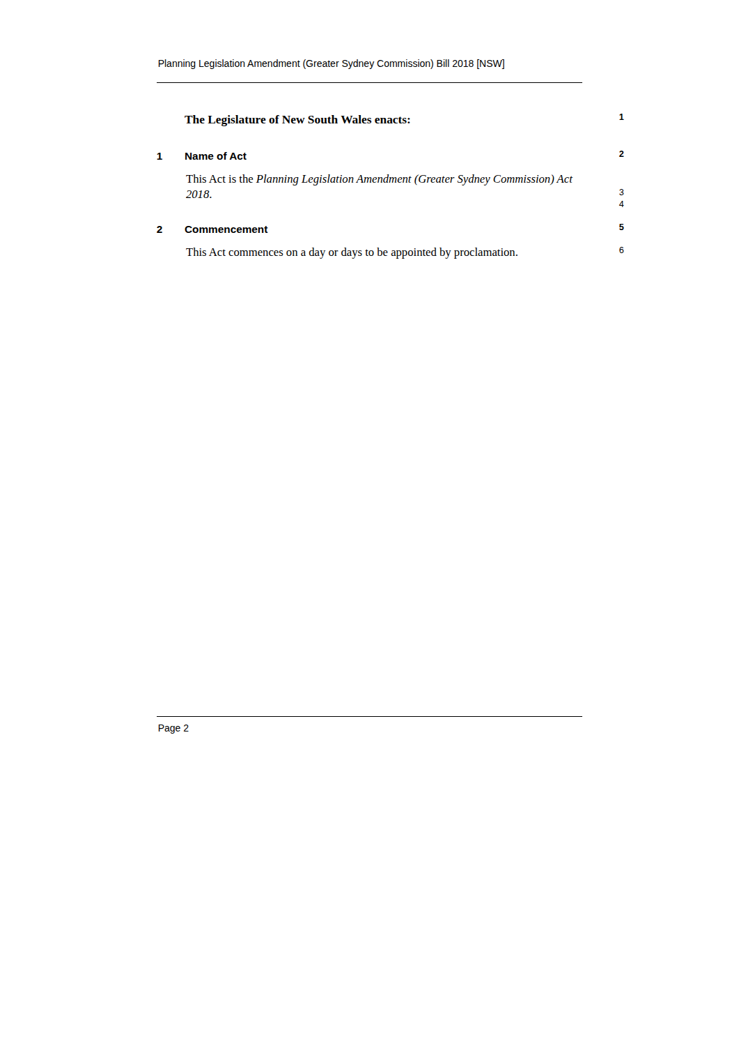Planning Legislation Amendment (Greater Sydney Commission) Bill 2018 [NSW]
The Legislature of New South Wales enacts:1
1 Name of Act2
This Act is the Planning Legislation Amendment (Greater Sydney Commission) Act 2018.3
4
2 Commencement5
This Act commences on a day or days to be appointed by proclamation.6
Page 2